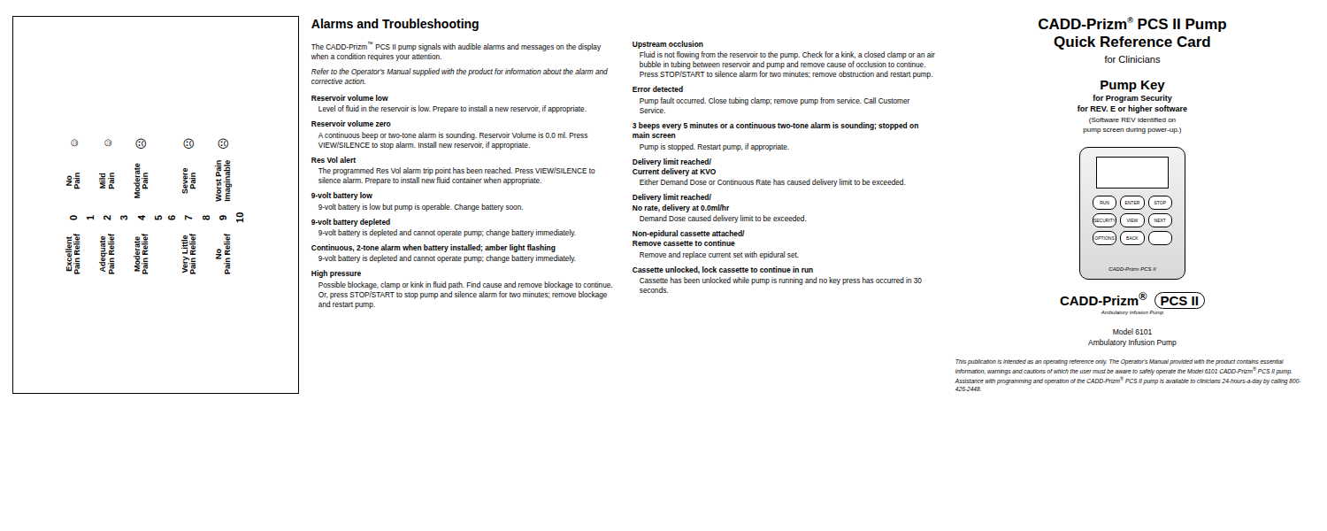| Excellent Pain Relief | 0 | No Pain | ☺ |
| | 1 | | |
| Adequate Pain Relief | 2 | Mild Pain | ☺ |
| | 3 | | |
| Moderate Pain Relief | 4 | Moderate Pain | ☹ |
| | 5 | | |
| | 6 | | |
| Very Little Pain Relief | 7 | Severe Pain | ☹ |
| | 8 | | |
| No Pain Relief | 9 | Worst Pain Imaginable | ☹ |
| | 10 | | |
Alarms and Troubleshooting
The CADD-Prizm™ PCS II pump signals with audible alarms and messages on the display when a condition requires your attention.
Refer to the Operator's Manual supplied with the product for information about the alarm and corrective action.
Reservoir volume low
Level of fluid in the reservoir is low. Prepare to install a new reservoir, if appropriate.
Reservoir volume zero
A continuous beep or two-tone alarm is sounding. Reservoir Volume is 0.0 ml. Press VIEW/SILENCE to stop alarm. Install new reservoir, if appropriate.
Res Vol alert
The programmed Res Vol alarm trip point has been reached. Press VIEW/SILENCE to silence alarm. Prepare to install new fluid container when appropriate.
9-volt battery low
9-volt battery is low but pump is operable. Change battery soon.
9-volt battery depleted
9-volt battery is depleted and cannot operate pump; change battery immediately.
Continuous, 2-tone alarm when battery installed; amber light flashing
9-volt battery is depleted and cannot operate pump; change battery immediately.
High pressure
Possible blockage, clamp or kink in fluid path. Find cause and remove blockage to continue. Or, press STOP/START to stop pump and silence alarm for two minutes; remove blockage and restart pump.
Upstream occlusion
Fluid is not flowing from the reservoir to the pump. Check for a kink, a closed clamp or an air bubble in tubing between reservoir and pump and remove cause of occlusion to continue. Press STOP/START to silence alarm for two minutes; remove obstruction and restart pump.
Error detected
Pump fault occurred. Close tubing clamp; remove pump from service. Call Customer Service.
3 beeps every 5 minutes or a continuous two-tone alarm is sounding; stopped on main screen
Pump is stopped. Restart pump, if appropriate.
Delivery limit reached/
Current delivery at KVO
Either Demand Dose or Continuous Rate has caused delivery limit to be exceeded.
Delivery limit reached/
No rate, delivery at 0.0ml/hr
Demand Dose caused delivery limit to be exceeded.
Non-epidural cassette attached/
Remove cassette to continue
Remove and replace current set with epidural set.
Cassette unlocked, lock cassette to continue in run
Cassette has been unlocked while pump is running and no key press has occurred in 30 seconds.
CADD-Prizm® PCS II Pump
Quick Reference Card
for Clinicians
Pump Key
for Program Security
for REV. E or higher software
(Software REV identified on
pump screen during power-up.)
RUN ENTER STOP
START SECURITY VIEW
SILENCE NEXT OPTIONS BACK
CADD-Prizm PCS II
CADD-Prizm® PCS II
Ambulatory Infusion Pump
Model 6101
Ambulatory Infusion Pump
This publication is intended as an operating reference only. The Operator's Manual provided with the product contains essential information, warnings and cautions of which the user must be aware to safely operate the Model 6101 CADD-Prizm® PCS II pump. Assistance with programming and operation of the CADD-Prizm® PCS II pump is available to clinicians 24-hours-a-day by calling 800-426-2448.